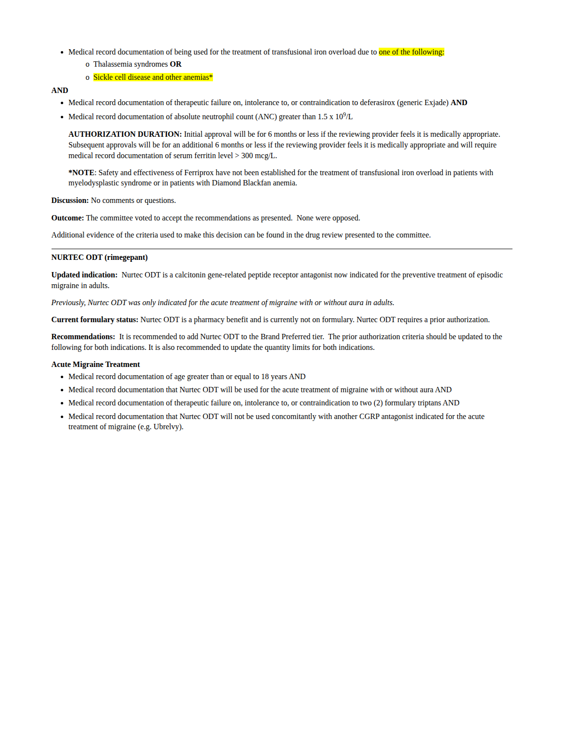Medical record documentation of being used for the treatment of transfusional iron overload due to one of the following:
Thalassemia syndromes OR
Sickle cell disease and other anemias*
AND
Medical record documentation of therapeutic failure on, intolerance to, or contraindication to deferasirox (generic Exjade) AND
Medical record documentation of absolute neutrophil count (ANC) greater than 1.5 x 109/L
AUTHORIZATION DURATION: Initial approval will be for 6 months or less if the reviewing provider feels it is medically appropriate. Subsequent approvals will be for an additional 6 months or less if the reviewing provider feels it is medically appropriate and will require medical record documentation of serum ferritin level > 300 mcg/L.
*NOTE: Safety and effectiveness of Ferriprox have not been established for the treatment of transfusional iron overload in patients with myelodysplastic syndrome or in patients with Diamond Blackfan anemia.
Discussion: No comments or questions.
Outcome: The committee voted to accept the recommendations as presented. None were opposed.
Additional evidence of the criteria used to make this decision can be found in the drug review presented to the committee.
NURTEC ODT (rimegepant)
Updated indication: Nurtec ODT is a calcitonin gene-related peptide receptor antagonist now indicated for the preventive treatment of episodic migraine in adults.
Previously, Nurtec ODT was only indicated for the acute treatment of migraine with or without aura in adults.
Current formulary status: Nurtec ODT is a pharmacy benefit and is currently not on formulary. Nurtec ODT requires a prior authorization.
Recommendations: It is recommended to add Nurtec ODT to the Brand Preferred tier. The prior authorization criteria should be updated to the following for both indications. It is also recommended to update the quantity limits for both indications.
Acute Migraine Treatment
Medical record documentation of age greater than or equal to 18 years AND
Medical record documentation that Nurtec ODT will be used for the acute treatment of migraine with or without aura AND
Medical record documentation of therapeutic failure on, intolerance to, or contraindication to two (2) formulary triptans AND
Medical record documentation that Nurtec ODT will not be used concomitantly with another CGRP antagonist indicated for the acute treatment of migraine (e.g. Ubrelvy).